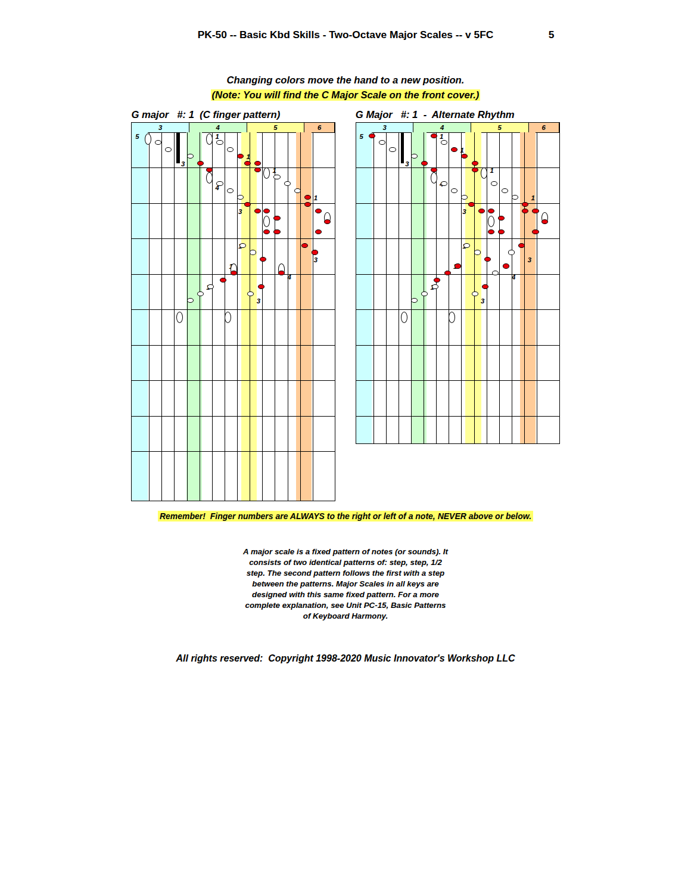PK-50 -- Basic Kbd Skills - Two-Octave Major Scales -- v 5FC
5
Changing colors move the hand to a new position.
(Note: You will find the C Major Scale on the front cover.)
G major #: 1 (C finger pattern)
3
4
5
6
5 3 1 1 1 4 1 3 1 3 1 4 1 3
G Major #: 1 - Alternate Rhythm
3
4
5
6
5 3 1 1 1 4 1 3 1 3 1 4 1 3
Remember! Finger numbers are ALWAYS to the right or left of a note, NEVER above or below.
A major scale is a fixed pattern of notes (or sounds). It consists of two identical patterns of: step, step, 1/2 step. The second pattern follows the first with a step between the patterns. Major Scales in all keys are designed with this same fixed pattern. For a more complete explanation, see Unit PC-15, Basic Patterns of Keyboard Harmony.
All rights reserved: Copyright 1998-2020 Music Innovator's Workshop LLC